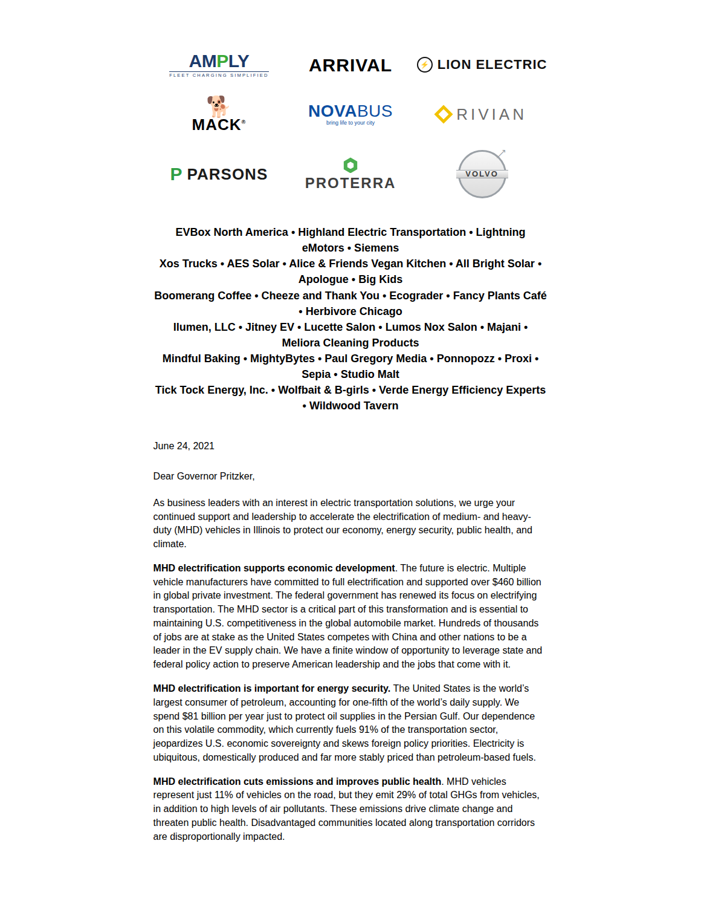AMPLY
FLEET CHARGING SIMPLIFIED
ARRIVAL
LION ELECTRIC
🐕
MACK®
NOVABUS
bring life to your city
RIVIAN
P PARSONS
PROTERRA
VOLVO ⟶
EVBox North America • Highland Electric Transportation • Lightning eMotors • Siemens
Xos Trucks • AES Solar • Alice & Friends Vegan Kitchen • All Bright Solar • Apologue • Big Kids
Boomerang Coffee • Cheeze and Thank You • Ecograder • Fancy Plants Café • Herbivore Chicago
Ilumen, LLC • Jitney EV • Lucette Salon • Lumos Nox Salon • Majani • Meliora Cleaning Products
Mindful Baking • MightyBytes • Paul Gregory Media • Ponnopozz • Proxi • Sepia • Studio Malt
Tick Tock Energy, Inc. • Wolfbait & B-girls • Verde Energy Efficiency Experts • Wildwood Tavern
June 24, 2021
Dear Governor Pritzker,
As business leaders with an interest in electric transportation solutions, we urge your continued support and leadership to accelerate the electrification of medium- and heavy-duty (MHD) vehicles in Illinois to protect our economy, energy security, public health, and climate.
MHD electrification supports economic development. The future is electric. Multiple vehicle manufacturers have committed to full electrification and supported over $460 billion in global private investment. The federal government has renewed its focus on electrifying transportation. The MHD sector is a critical part of this transformation and is essential to maintaining U.S. competitiveness in the global automobile market. Hundreds of thousands of jobs are at stake as the United States competes with China and other nations to be a leader in the EV supply chain. We have a finite window of opportunity to leverage state and federal policy action to preserve American leadership and the jobs that come with it.
MHD electrification is important for energy security. The United States is the world’s largest consumer of petroleum, accounting for one-fifth of the world’s daily supply. We spend $81 billion per year just to protect oil supplies in the Persian Gulf. Our dependence on this volatile commodity, which currently fuels 91% of the transportation sector, jeopardizes U.S. economic sovereignty and skews foreign policy priorities. Electricity is ubiquitous, domestically produced and far more stably priced than petroleum-based fuels.
MHD electrification cuts emissions and improves public health. MHD vehicles represent just 11% of vehicles on the road, but they emit 29% of total GHGs from vehicles, in addition to high levels of air pollutants. These emissions drive climate change and threaten public health. Disadvantaged communities located along transportation corridors are disproportionally impacted.